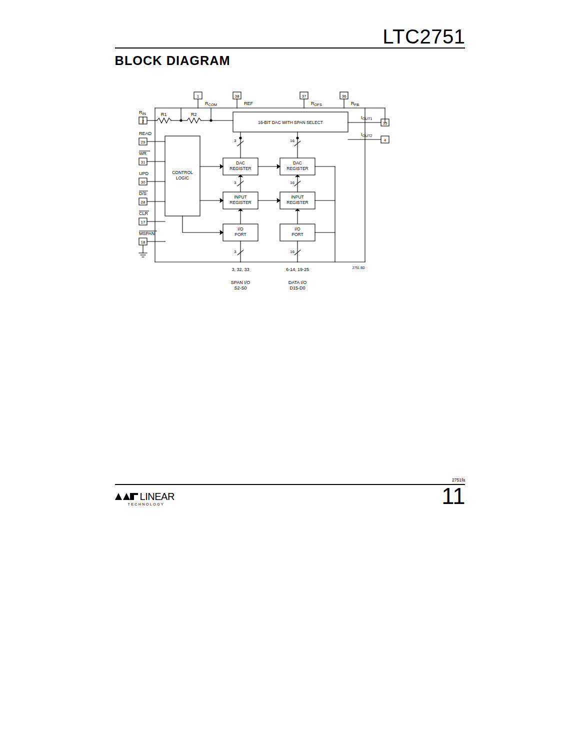LTC2751
BLOCK DIAGRAM
1 38 37 36 RCOM REF ROFS RFB 2 29 31 30 28 17 18 RIN READ WR UPD D/S CLR MSPAN R1 R2 16-BIT DAC WITH SPAN SELECT IOUT1 IOUT2 35 4 CONTROL LOGIC DAC REGISTER DAC REGISTER INPUT REGISTER INPUT REGISTER I/O PORT I/O PORT 3 16 3 16 3 16 3, 32, 33 6-14, 19-25 SPAN I/O S2-S0 DATA I/O D15-D0 2751 BD
2751fa
LINEAR
TECHNOLOGY
11